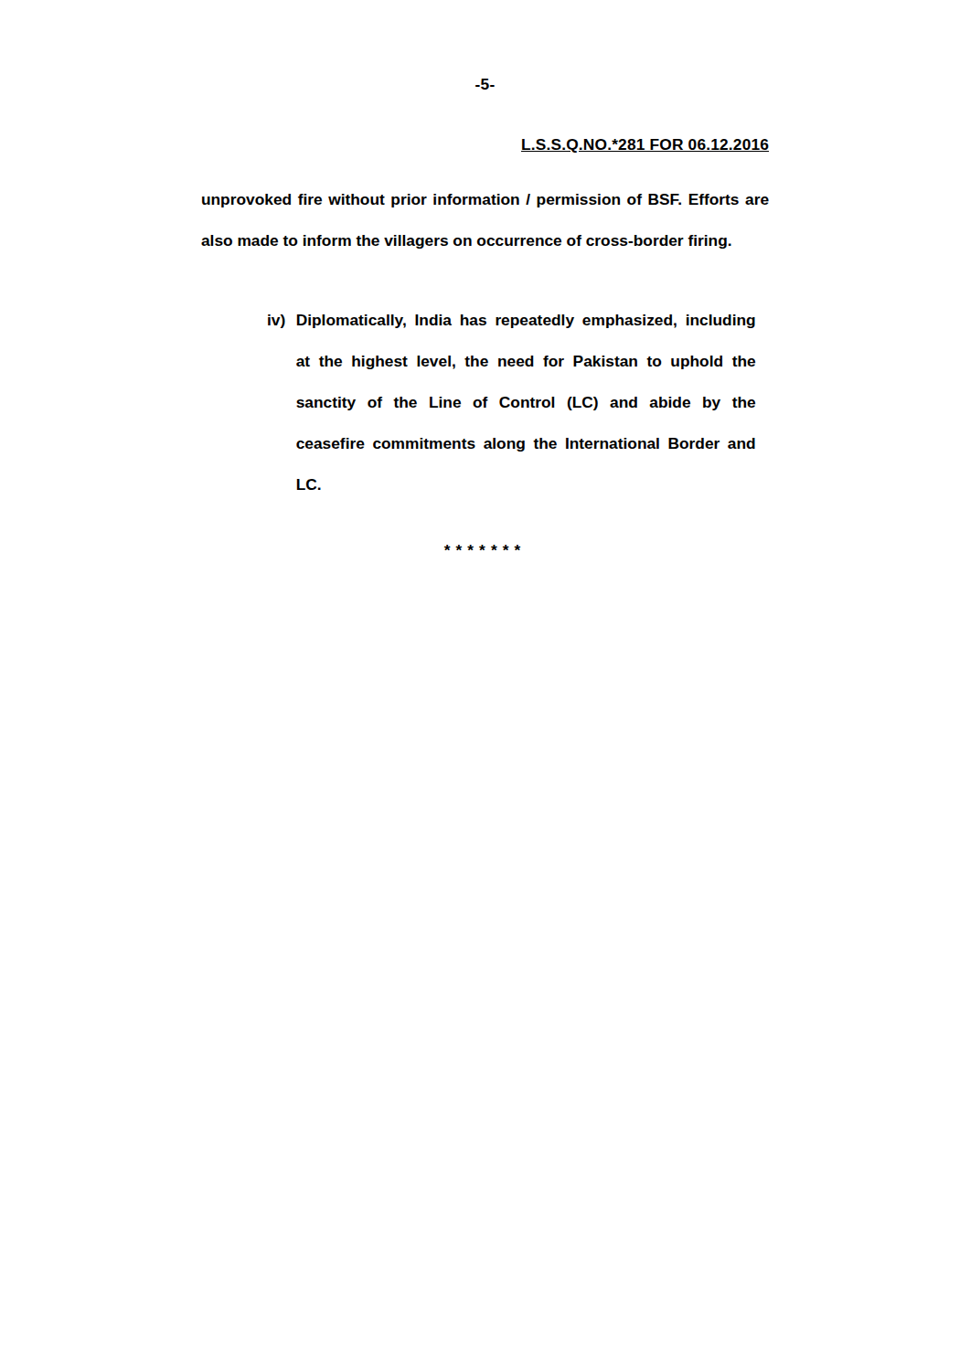-5-
L.S.S.Q.NO.*281 FOR 06.12.2016
unprovoked fire without prior information / permission of BSF. Efforts are also made to inform the villagers on occurrence of cross-border firing.
iv)
Diplomatically, India has repeatedly emphasized, including at the highest level, the need for Pakistan to uphold the sanctity of the Line of Control (LC) and abide by the ceasefire commitments along the International Border and LC.
*******